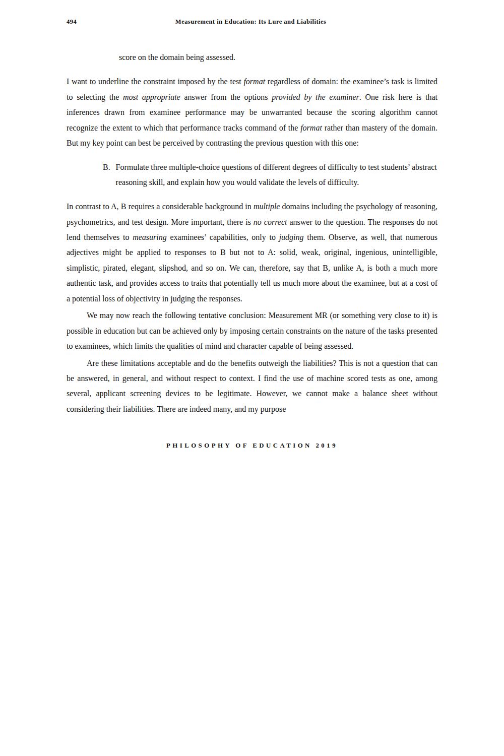494 Measurement in Education: Its Lure and Liabilities
score on the domain being assessed.
I want to underline the constraint imposed by the test format regardless of domain: the examinee’s task is limited to selecting the most appropriate answer from the options provided by the examiner. One risk here is that inferences drawn from examinee performance may be unwarranted because the scoring algorithm cannot recognize the extent to which that performance tracks command of the format rather than mastery of the domain. But my key point can best be perceived by contrasting the previous question with this one:
B. Formulate three multiple-choice questions of different degrees of difficulty to test students’ abstract reasoning skill, and explain how you would validate the levels of difficulty.
In contrast to A, B requires a considerable background in multiple domains including the psychology of reasoning, psychometrics, and test design. More important, there is no correct answer to the question. The responses do not lend themselves to measuring examinees’ capabilities, only to judging them. Observe, as well, that numerous adjectives might be applied to responses to B but not to A: solid, weak, original, ingenious, unintelligible, simplistic, pirated, elegant, slipshod, and so on. We can, therefore, say that B, unlike A, is both a much more authentic task, and provides access to traits that potentially tell us much more about the examinee, but at a cost of a potential loss of objectivity in judging the responses.
We may now reach the following tentative conclusion: Measurement MR (or something very close to it) is possible in education but can be achieved only by imposing certain constraints on the nature of the tasks presented to examinees, which limits the qualities of mind and character capable of being assessed.
Are these limitations acceptable and do the benefits outweigh the liabilities? This is not a question that can be answered, in general, and without respect to context. I find the use of machine scored tests as one, among several, applicant screening devices to be legitimate. However, we cannot make a balance sheet without considering their liabilities. There are indeed many, and my purpose
PHILOSOPHY OF EDUCATION 2019